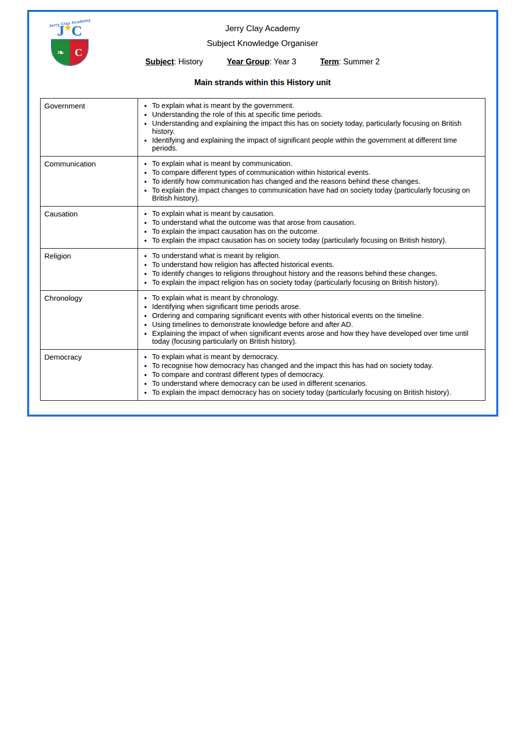Jerry Clay Academy
J★C
❧
C
Jerry Clay Academy
Subject Knowledge Organiser
Subject: History Year Group: Year 3 Term: Summer 2
Main strands within this History unit
| Government | To explain what is meant by the government. Understanding the role of this at specific time periods. Understanding and explaining the impact this has on society today, particularly focusing on British history. Identifying and explaining the impact of significant people within the government at different time periods. |
| Communication | To explain what is meant by communication. To compare different types of communication within historical events. To identify how communication has changed and the reasons behind these changes. To explain the impact changes to communication have had on society today (particularly focusing on British history). |
| Causation | To explain what is meant by causation. To understand what the outcome was that arose from causation. To explain the impact causation has on the outcome. To explain the impact causation has on society today (particularly focusing on British history). |
| Religion | To understand what is meant by religion. To understand how religion has affected historical events. To identify changes to religions throughout history and the reasons behind these changes. To explain the impact religion has on society today (particularly focusing on British history). |
| Chronology | To explain what is meant by chronology. Identifying when significant time periods arose. Ordering and comparing significant events with other historical events on the timeline. Using timelines to demonstrate knowledge before and after AD. Explaining the impact of when significant events arose and how they have developed over time until today (focusing particularly on British history). |
| Democracy | To explain what is meant by democracy. To recognise how democracy has changed and the impact this has had on society today. To compare and contrast different types of democracy. To understand where democracy can be used in different scenarios. To explain the impact democracy has on society today (particularly focusing on British history). |